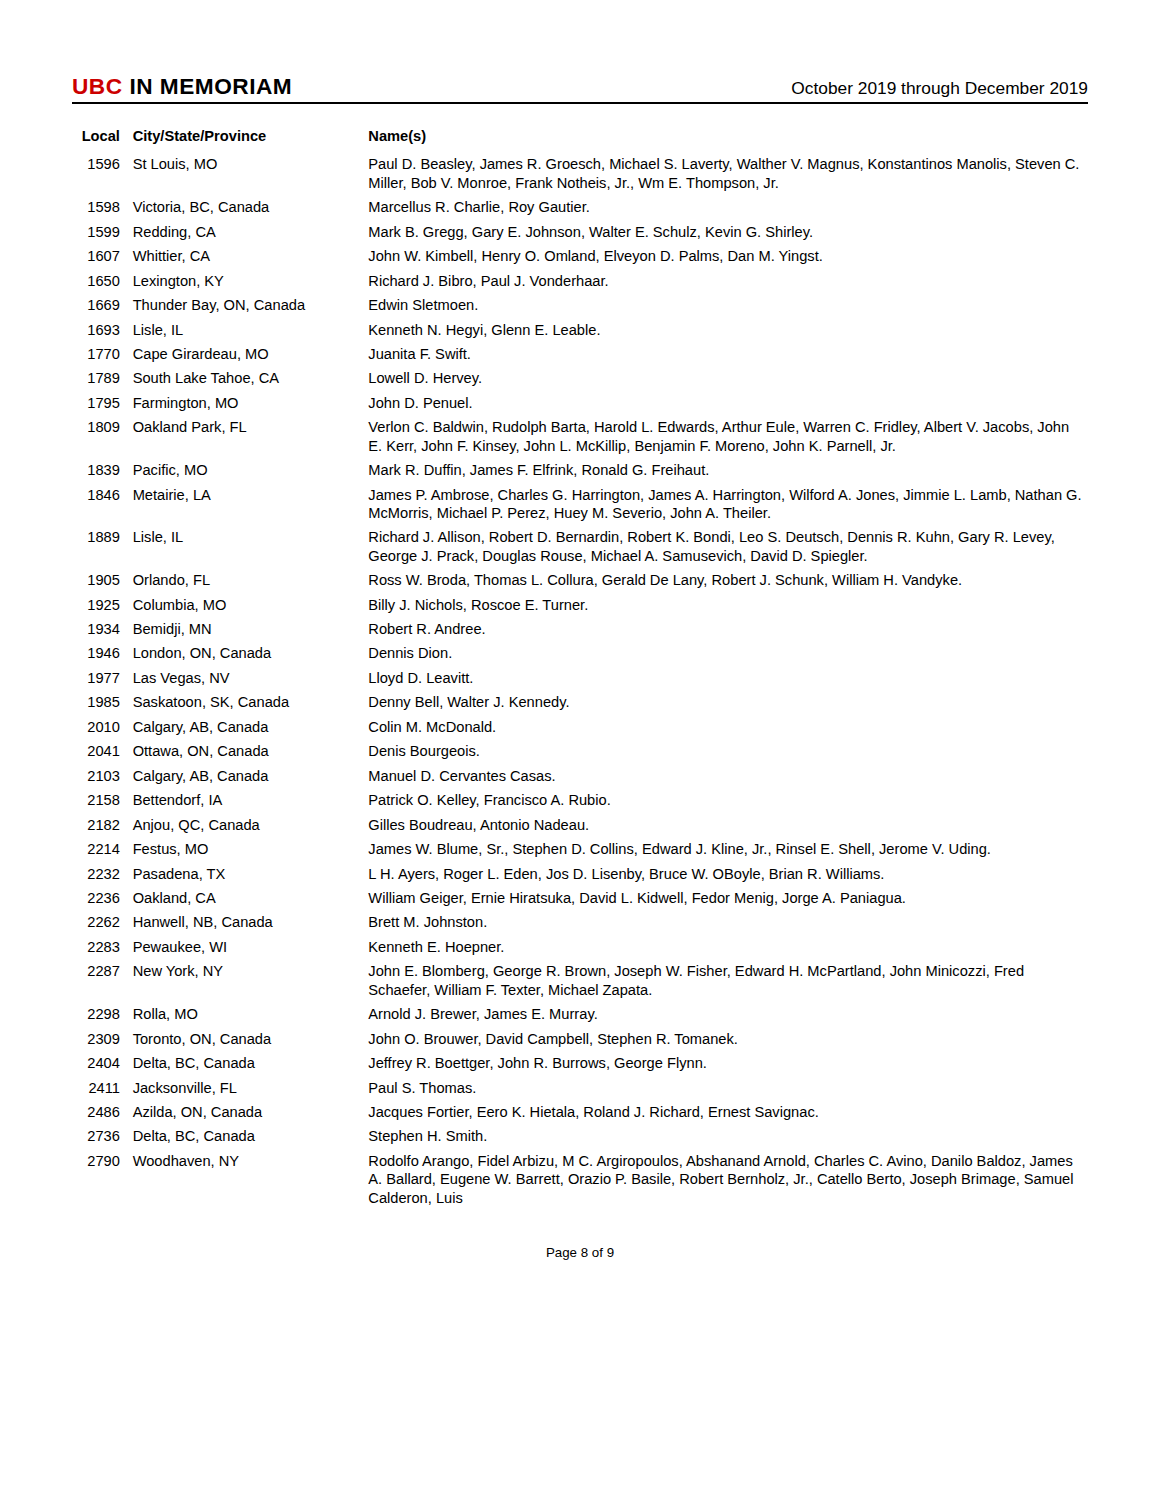UBC IN MEMORIAM
October 2019 through December 2019
| Local | City/State/Province | Name(s) |
| --- | --- | --- |
| 1596 | St Louis, MO | Paul D. Beasley, James R. Groesch, Michael S. Laverty, Walther V. Magnus, Konstantinos Manolis, Steven C. Miller, Bob V. Monroe, Frank Notheis, Jr., Wm E. Thompson, Jr. |
| 1598 | Victoria, BC, Canada | Marcellus R. Charlie, Roy Gautier. |
| 1599 | Redding, CA | Mark B. Gregg, Gary E. Johnson, Walter E. Schulz, Kevin G. Shirley. |
| 1607 | Whittier, CA | John W. Kimbell, Henry O. Omland, Elveyon D. Palms, Dan M. Yingst. |
| 1650 | Lexington, KY | Richard J. Bibro, Paul J. Vonderhaar. |
| 1669 | Thunder Bay, ON, Canada | Edwin Sletmoen. |
| 1693 | Lisle, IL | Kenneth N. Hegyi, Glenn E. Leable. |
| 1770 | Cape Girardeau, MO | Juanita F. Swift. |
| 1789 | South Lake Tahoe, CA | Lowell D. Hervey. |
| 1795 | Farmington, MO | John D. Penuel. |
| 1809 | Oakland Park, FL | Verlon C. Baldwin, Rudolph Barta, Harold L. Edwards, Arthur Eule, Warren C. Fridley, Albert V. Jacobs, John E. Kerr, John F. Kinsey, John L. McKillip, Benjamin F. Moreno, John K. Parnell, Jr. |
| 1839 | Pacific, MO | Mark R. Duffin, James F. Elfrink, Ronald G. Freihaut. |
| 1846 | Metairie, LA | James P. Ambrose, Charles G. Harrington, James A. Harrington, Wilford A. Jones, Jimmie L. Lamb, Nathan G. McMorris, Michael P. Perez, Huey M. Severio, John A. Theiler. |
| 1889 | Lisle, IL | Richard J. Allison, Robert D. Bernardin, Robert K. Bondi, Leo S. Deutsch, Dennis R. Kuhn, Gary R. Levey, George J. Prack, Douglas Rouse, Michael A. Samusevich, David D. Spiegler. |
| 1905 | Orlando, FL | Ross W. Broda, Thomas L. Collura, Gerald De Lany, Robert J. Schunk, William H. Vandyke. |
| 1925 | Columbia, MO | Billy J. Nichols, Roscoe E. Turner. |
| 1934 | Bemidji, MN | Robert R. Andree. |
| 1946 | London, ON, Canada | Dennis Dion. |
| 1977 | Las Vegas, NV | Lloyd D. Leavitt. |
| 1985 | Saskatoon, SK, Canada | Denny Bell, Walter J. Kennedy. |
| 2010 | Calgary, AB, Canada | Colin M. McDonald. |
| 2041 | Ottawa, ON, Canada | Denis Bourgeois. |
| 2103 | Calgary, AB, Canada | Manuel D. Cervantes Casas. |
| 2158 | Bettendorf, IA | Patrick O. Kelley, Francisco A. Rubio. |
| 2182 | Anjou, QC, Canada | Gilles Boudreau, Antonio Nadeau. |
| 2214 | Festus, MO | James W. Blume, Sr., Stephen D. Collins, Edward J. Kline, Jr., Rinsel E. Shell, Jerome V. Uding. |
| 2232 | Pasadena, TX | L H. Ayers, Roger L. Eden, Jos D. Lisenby, Bruce W. OBoyle, Brian R. Williams. |
| 2236 | Oakland, CA | William Geiger, Ernie Hiratsuka, David L. Kidwell, Fedor Menig, Jorge A. Paniagua. |
| 2262 | Hanwell, NB, Canada | Brett M. Johnston. |
| 2283 | Pewaukee, WI | Kenneth E. Hoepner. |
| 2287 | New York, NY | John E. Blomberg, George R. Brown, Joseph W. Fisher, Edward H. McPartland, John Minicozzi, Fred Schaefer, William F. Texter, Michael Zapata. |
| 2298 | Rolla, MO | Arnold J. Brewer, James E. Murray. |
| 2309 | Toronto, ON, Canada | John O. Brouwer, David Campbell, Stephen R. Tomanek. |
| 2404 | Delta, BC, Canada | Jeffrey R. Boettger, John R. Burrows, George Flynn. |
| 2411 | Jacksonville, FL | Paul S. Thomas. |
| 2486 | Azilda, ON, Canada | Jacques Fortier, Eero K. Hietala, Roland J. Richard, Ernest Savignac. |
| 2736 | Delta, BC, Canada | Stephen H. Smith. |
| 2790 | Woodhaven, NY | Rodolfo Arango, Fidel Arbizu, M C. Argiropoulos, Abshanand Arnold, Charles C. Avino, Danilo Baldoz, James A. Ballard, Eugene W. Barrett, Orazio P. Basile, Robert Bernholz, Jr., Catello Berto, Joseph Brimage, Samuel Calderon, Luis |
Page 8 of 9